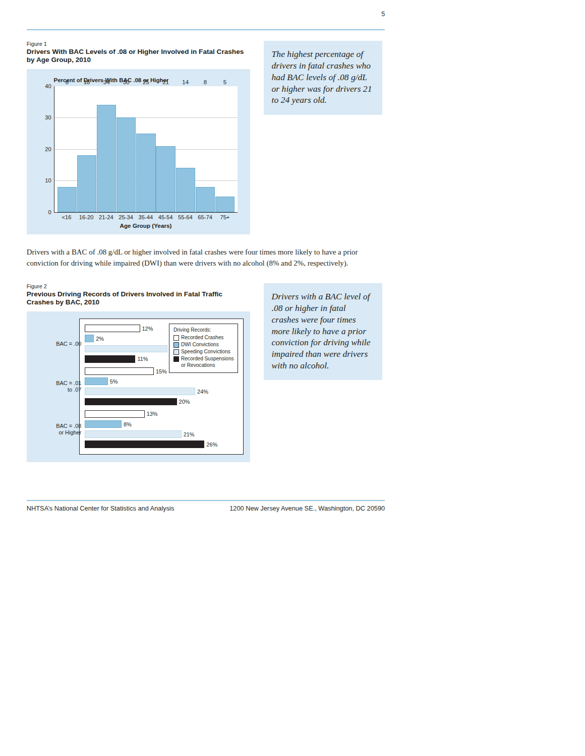5
Figure 1
Drivers With BAC Levels of .08 or Higher Involved in Fatal Crashes by Age Group, 2010
Percent of Drivers With BAC .08 or Higher
40
30
20
10
0
8
18
34
30
25
21
14
8
5
<16
16-20
21-24
25-34
35-44
45-54
55-64
65-74
75+
Age Group (Years)
The highest percentage of drivers in fatal crashes who had BAC levels of .08 g/dL or higher was for drivers 21 to 24 years old.
Drivers with a BAC of .08 g/dL or higher involved in fatal crashes were four times more likely to have a prior conviction for driving while impaired (DWI) than were drivers with no alcohol (8% and 2%, respectively).
Figure 2
Previous Driving Records of Drivers Involved in Fatal Traffic Crashes by BAC, 2010
Driving Records:
Recorded Crashes
DWI Convictions
Speeding Convictions
Recorded Suspensions
or Revocations
BAC = .00
12%
2%
18%
11%
BAC = .01
to .07
15%
5%
24%
20%
BAC = .08
or Higher
13%
8%
21%
26%
Drivers with a BAC level of .08 or higher in fatal crashes were four times more likely to have a prior conviction for driving while impaired than were drivers with no alcohol.
NHTSA’s National Center for Statistics and Analysis 1200 New Jersey Avenue SE., Washington, DC 20590